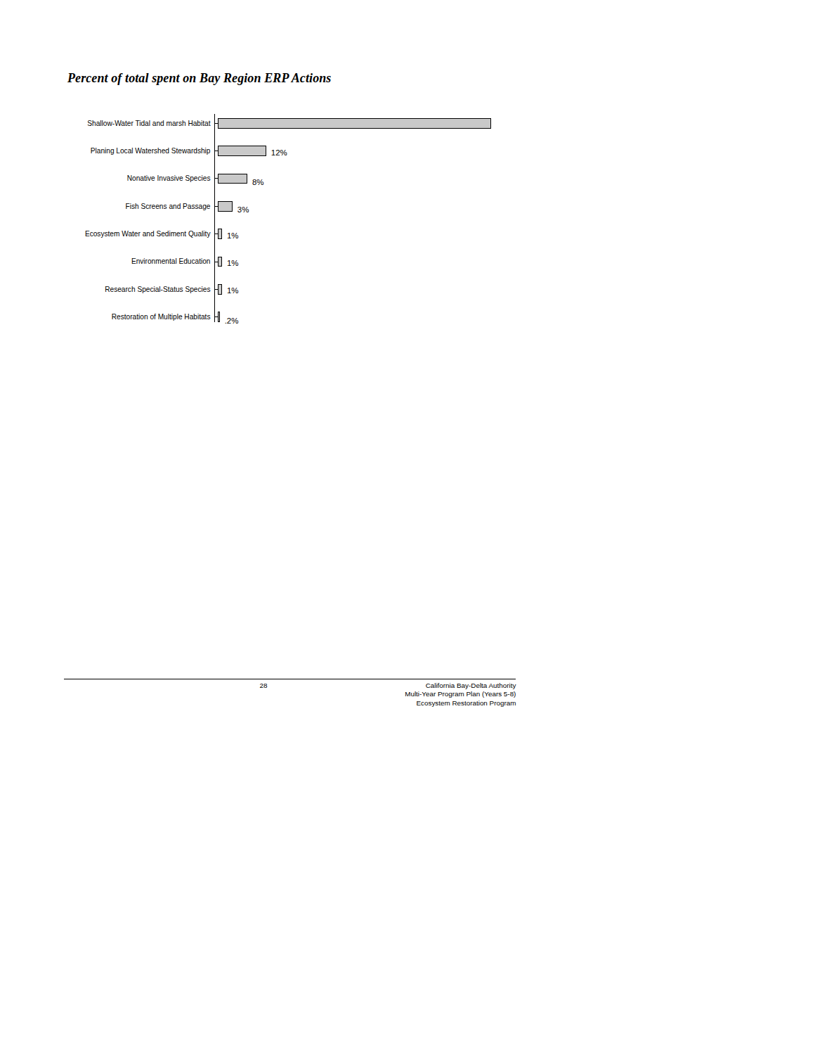Percent of total spent on Bay Region ERP Actions
Shallow-Water Tidal and marsh Habitat
Planing Local Watershed Stewardship
12%
Nonative Invasive Species
8%
Fish Screens and Passage
3%
Ecosystem Water and Sediment Quality
1%
Environmental Education
1%
Research Special-Status Species
1%
Restoration of Multiple Habitats
.2%
28
California Bay-Delta Authority
Multi-Year Program Plan (Years 5-8)
Ecosystem Restoration Program